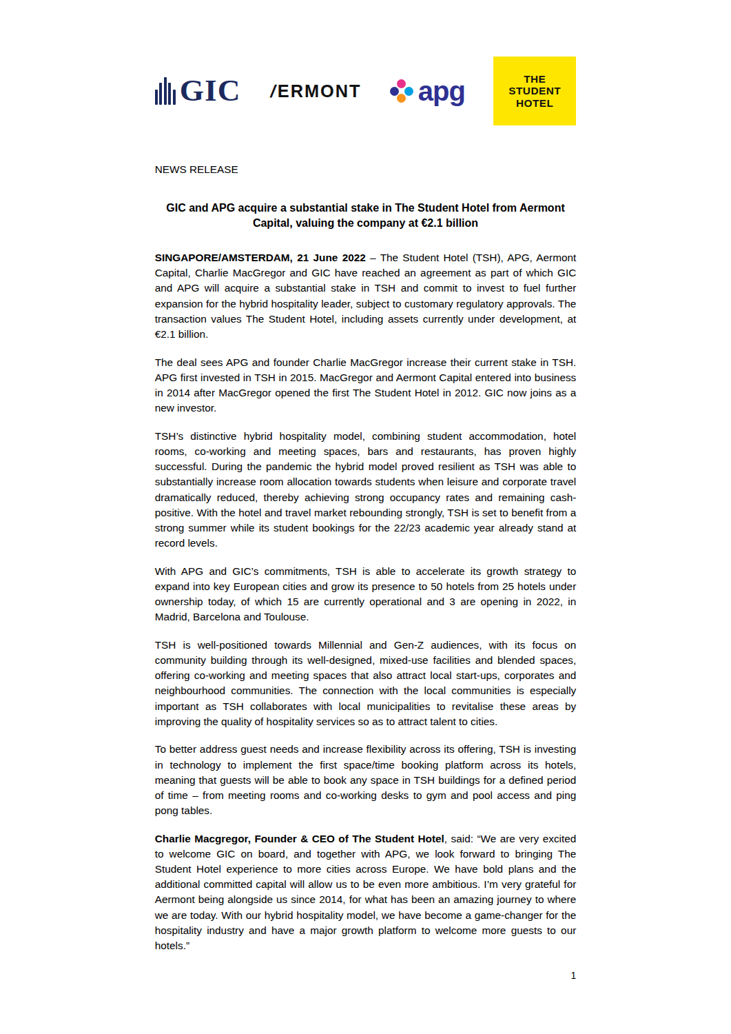GIC
/ERMONT
apg
THE
STUDENT
HOTEL
NEWS RELEASE
GIC and APG acquire a substantial stake in The Student Hotel from Aermont Capital, valuing the company at €2.1 billion
SINGAPORE/AMSTERDAM, 21 June 2022 – The Student Hotel (TSH), APG, Aermont Capital, Charlie MacGregor and GIC have reached an agreement as part of which GIC and APG will acquire a substantial stake in TSH and commit to invest to fuel further expansion for the hybrid hospitality leader, subject to customary regulatory approvals. The transaction values The Student Hotel, including assets currently under development, at €2.1 billion.
The deal sees APG and founder Charlie MacGregor increase their current stake in TSH. APG first invested in TSH in 2015. MacGregor and Aermont Capital entered into business in 2014 after MacGregor opened the first The Student Hotel in 2012. GIC now joins as a new investor.
TSH’s distinctive hybrid hospitality model, combining student accommodation, hotel rooms, co-working and meeting spaces, bars and restaurants, has proven highly successful. During the pandemic the hybrid model proved resilient as TSH was able to substantially increase room allocation towards students when leisure and corporate travel dramatically reduced, thereby achieving strong occupancy rates and remaining cash-positive. With the hotel and travel market rebounding strongly, TSH is set to benefit from a strong summer while its student bookings for the 22/23 academic year already stand at record levels.
With APG and GIC’s commitments, TSH is able to accelerate its growth strategy to expand into key European cities and grow its presence to 50 hotels from 25 hotels under ownership today, of which 15 are currently operational and 3 are opening in 2022, in Madrid, Barcelona and Toulouse.
TSH is well-positioned towards Millennial and Gen-Z audiences, with its focus on community building through its well-designed, mixed-use facilities and blended spaces, offering co-working and meeting spaces that also attract local start-ups, corporates and neighbourhood communities. The connection with the local communities is especially important as TSH collaborates with local municipalities to revitalise these areas by improving the quality of hospitality services so as to attract talent to cities.
To better address guest needs and increase flexibility across its offering, TSH is investing in technology to implement the first space/time booking platform across its hotels, meaning that guests will be able to book any space in TSH buildings for a defined period of time – from meeting rooms and co-working desks to gym and pool access and ping pong tables.
Charlie Macgregor, Founder & CEO of The Student Hotel, said: “We are very excited to welcome GIC on board, and together with APG, we look forward to bringing The Student Hotel experience to more cities across Europe. We have bold plans and the additional committed capital will allow us to be even more ambitious. I’m very grateful for Aermont being alongside us since 2014, for what has been an amazing journey to where we are today. With our hybrid hospitality model, we have become a game-changer for the hospitality industry and have a major growth platform to welcome more guests to our hotels.”
1